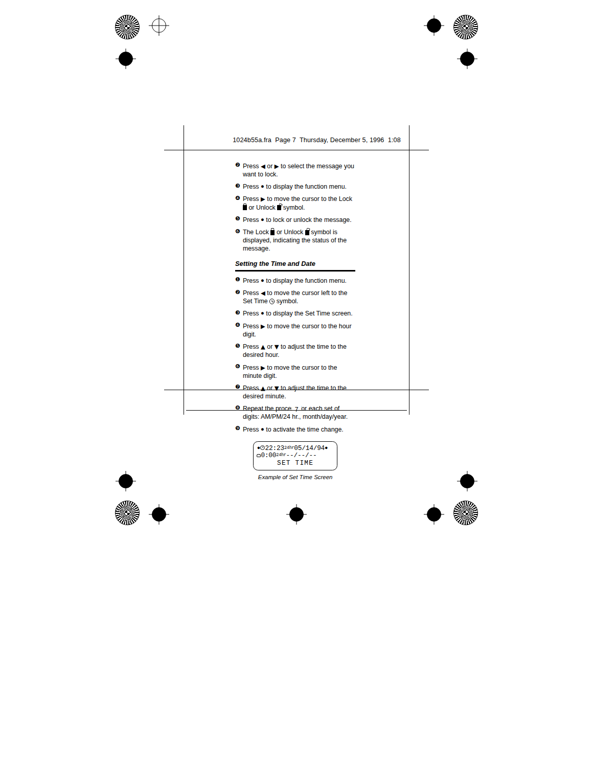1024b55a.fra Page 7 Thursday, December 5, 1996 1:08
❷ Press ◀ or ▶ to select the message you want to lock.
❸ Press ● to display the function menu.
❹ Press ▶ to move the cursor to the Lock or Unlock symbol.
❺ Press ● to lock or unlock the message.
❻ The Lock or Unlock symbol is displayed, indicating the status of the message.
Setting the Time and Date
❶ Press ● to display the function menu.
❷ Press ◀ to move the cursor left to the Set Time symbol.
❸ Press ● to display the Set Time screen.
❹ Press ▶ to move the cursor to the hour digit.
❺ Press ▲ or ▼ to adjust the time to the desired hour.
❻ Press ▶ to move the cursor to the minute digit.
❼ Press ▲ or ▼ to adjust the time to the desired minute.
❽ Repeat the process for each set of digits: AM/PM/24 hr., month/day/year.
❾ Press ● to activate the time change.
● 22:2324hr05/14/94●
0:0024hr--/--/--
SET TIME
Example of Set Time Screen
7